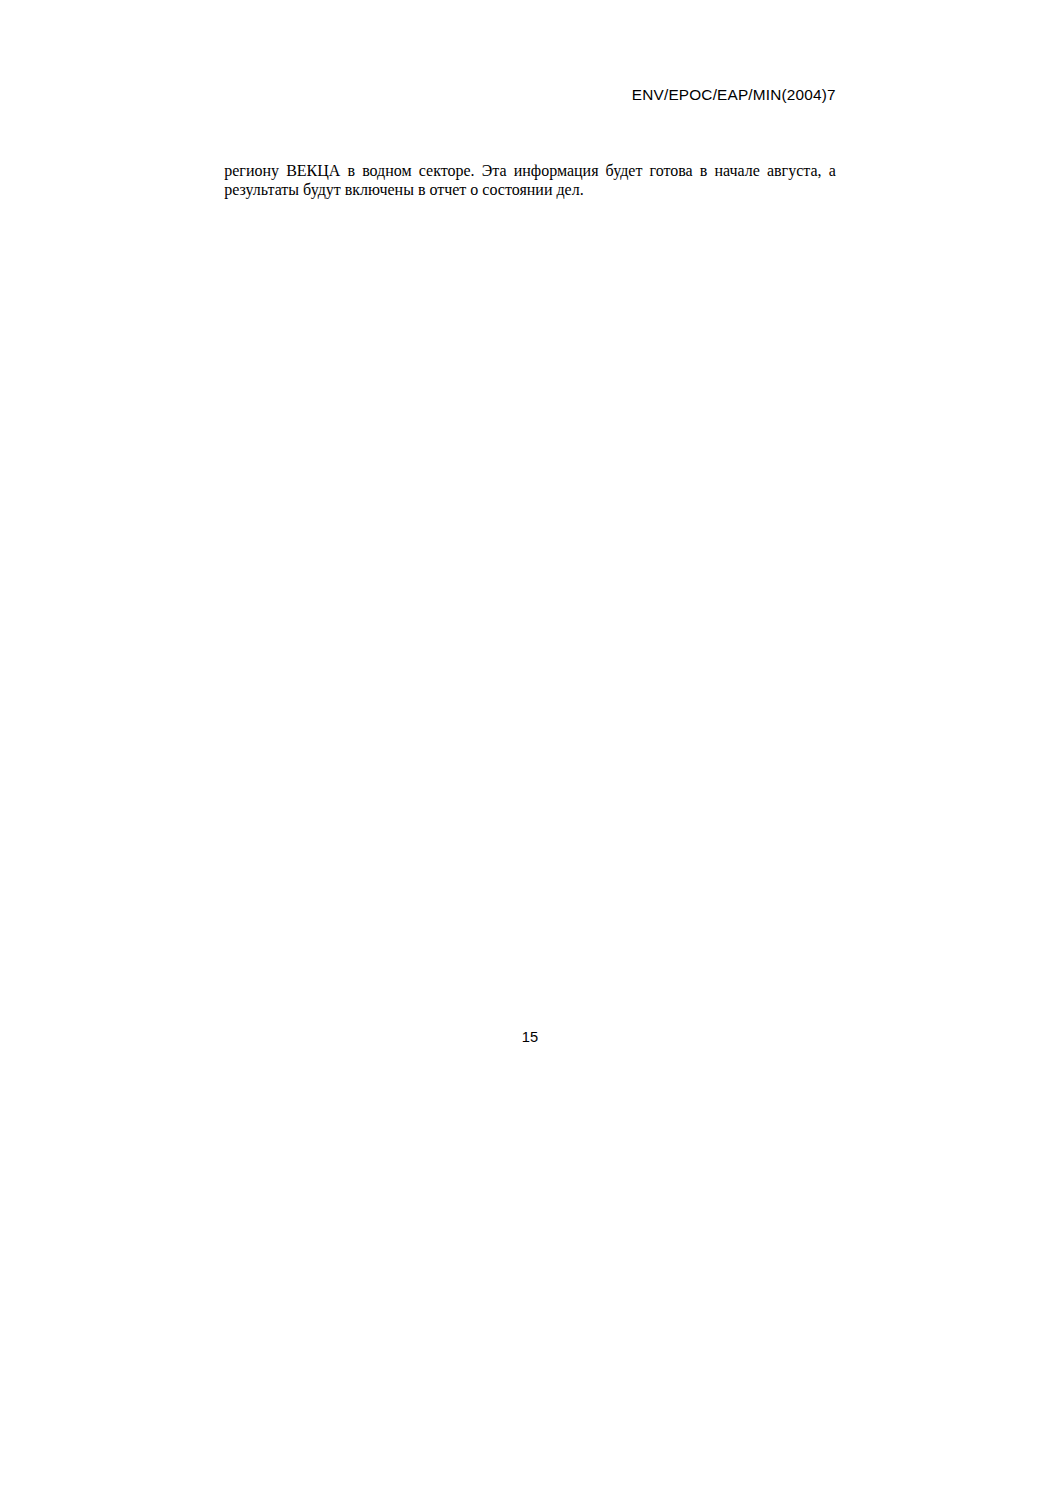ENV/EPOC/EAP/MIN(2004)7
региону ВЕКЦА в водном секторе. Эта информация будет готова в начале августа, а результаты будут включены в отчет о состоянии дел.
15